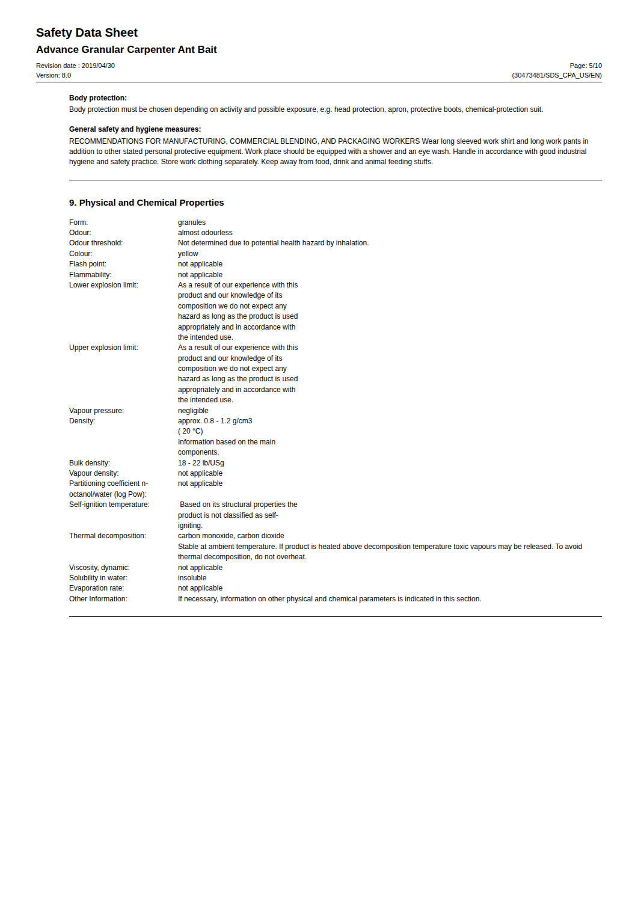Safety Data Sheet
Advance Granular Carpenter Ant Bait
Revision date : 2019/04/30
Version: 8.0
Page: 5/10
(30473481/SDS_CPA_US/EN)
Body protection:
Body protection must be chosen depending on activity and possible exposure, e.g. head protection, apron, protective boots, chemical-protection suit.
General safety and hygiene measures:
RECOMMENDATIONS FOR MANUFACTURING, COMMERCIAL BLENDING, AND PACKAGING WORKERS Wear long sleeved work shirt and long work pants in addition to other stated personal protective equipment. Work place should be equipped with a shower and an eye wash. Handle in accordance with good industrial hygiene and safety practice. Store work clothing separately. Keep away from food, drink and animal feeding stuffs.
9. Physical and Chemical Properties
| Form: | granules |
| Odour: | almost odourless |
| Odour threshold: | Not determined due to potential health hazard by inhalation. |
| Colour: | yellow |
| Flash point: | not applicable |
| Flammability: | not applicable |
| Lower explosion limit: | As a result of our experience with this product and our knowledge of its composition we do not expect any hazard as long as the product is used appropriately and in accordance with the intended use. |
| Upper explosion limit: | As a result of our experience with this product and our knowledge of its composition we do not expect any hazard as long as the product is used appropriately and in accordance with the intended use. |
| Vapour pressure: | negligible |
| Density: | approx. 0.8 - 1.2 g/cm3 ( 20 °C) Information based on the main components. |
| Bulk density: | 18 - 22 lb/USg |
| Vapour density: | not applicable |
| Partitioning coefficient n-octanol/water (log Pow): | not applicable |
| Self-ignition temperature: | Based on its structural properties the product is not classified as self- igniting. |
| Thermal decomposition: | carbon monoxide, carbon dioxide Stable at ambient temperature. If product is heated above decomposition temperature toxic vapours may be released. To avoid thermal decomposition, do not overheat. |
| Viscosity, dynamic: | not applicable |
| Solubility in water: | insoluble |
| Evaporation rate: | not applicable |
| Other Information: | If necessary, information on other physical and chemical parameters is indicated in this section. |